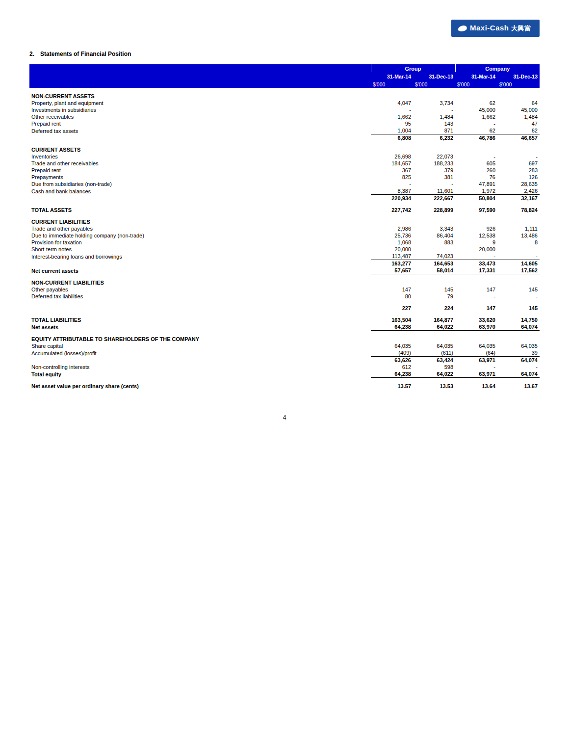Maxi-Cash大興當
2. Statements of Financial Position
| | Group | Company |
| --- | --- | --- |
| | 31-Mar-14 | 31-Dec-13 | 31-Mar-14 | 31-Dec-13 |
| | $'000 | $'000 | $'000 | $'000 |
| NON-CURRENT ASSETS | | | | |
| Property, plant and equipment | 4,047 | 3,734 | 62 | 64 |
| Investments in subsidiaries | - | - | 45,000 | 45,000 |
| Other receivables | 1,662 | 1,484 | 1,662 | 1,484 |
| Prepaid rent | 95 | 143 | - | 47 |
| Deferred tax assets | 1,004 | 871 | 62 | 62 |
| | 6,808 | 6,232 | 46,786 | 46,657 |
| CURRENT ASSETS | | | | |
| Inventories | 26,698 | 22,073 | - | - |
| Trade and other receivables | 184,657 | 188,233 | 605 | 697 |
| Prepaid rent | 367 | 379 | 260 | 283 |
| Prepayments | 825 | 381 | 76 | 126 |
| Due from subsidiaries (non-trade) | - | - | 47,891 | 28,635 |
| Cash and bank balances | 8,387 | 11,601 | 1,972 | 2,426 |
| | 220,934 | 222,667 | 50,804 | 32,167 |
| TOTAL ASSETS | 227,742 | 228,899 | 97,590 | 78,824 |
| CURRENT LIABILITIES | | | | |
| Trade and other payables | 2,986 | 3,343 | 926 | 1,111 |
| Due to immediate holding company (non-trade) | 25,736 | 86,404 | 12,538 | 13,486 |
| Provision for taxation | 1,068 | 883 | 9 | 8 |
| Short-term notes | 20,000 | - | 20,000 | - |
| Interest-bearing loans and borrowings | 113,487 | 74,023 | - | - |
| | 163,277 | 164,653 | 33,473 | 14,605 |
| Net current assets | 57,657 | 58,014 | 17,331 | 17,562 |
| NON-CURRENT LIABILITIES | | | | |
| Other payables | 147 | 145 | 147 | 145 |
| Deferred tax liabilities | 80 | 79 | - | - |
| | 227 | 224 | 147 | 145 |
| TOTAL LIABILITIES | 163,504 | 164,877 | 33,620 | 14,750 |
| Net assets | 64,238 | 64,022 | 63,970 | 64,074 |
| EQUITY ATTRIBUTABLE TO SHAREHOLDERS OF THE COMPANY | | | | |
| Share capital | 64,035 | 64,035 | 64,035 | 64,035 |
| Accumulated (losses)/profit | (409) | (611) | (64) | 39 |
| | 63,626 | 63,424 | 63,971 | 64,074 |
| Non-controlling interests | 612 | 598 | - | - |
| Total equity | 64,238 | 64,022 | 63,971 | 64,074 |
| Net asset value per ordinary share (cents) | 13.57 | 13.53 | 13.64 | 13.67 |
4